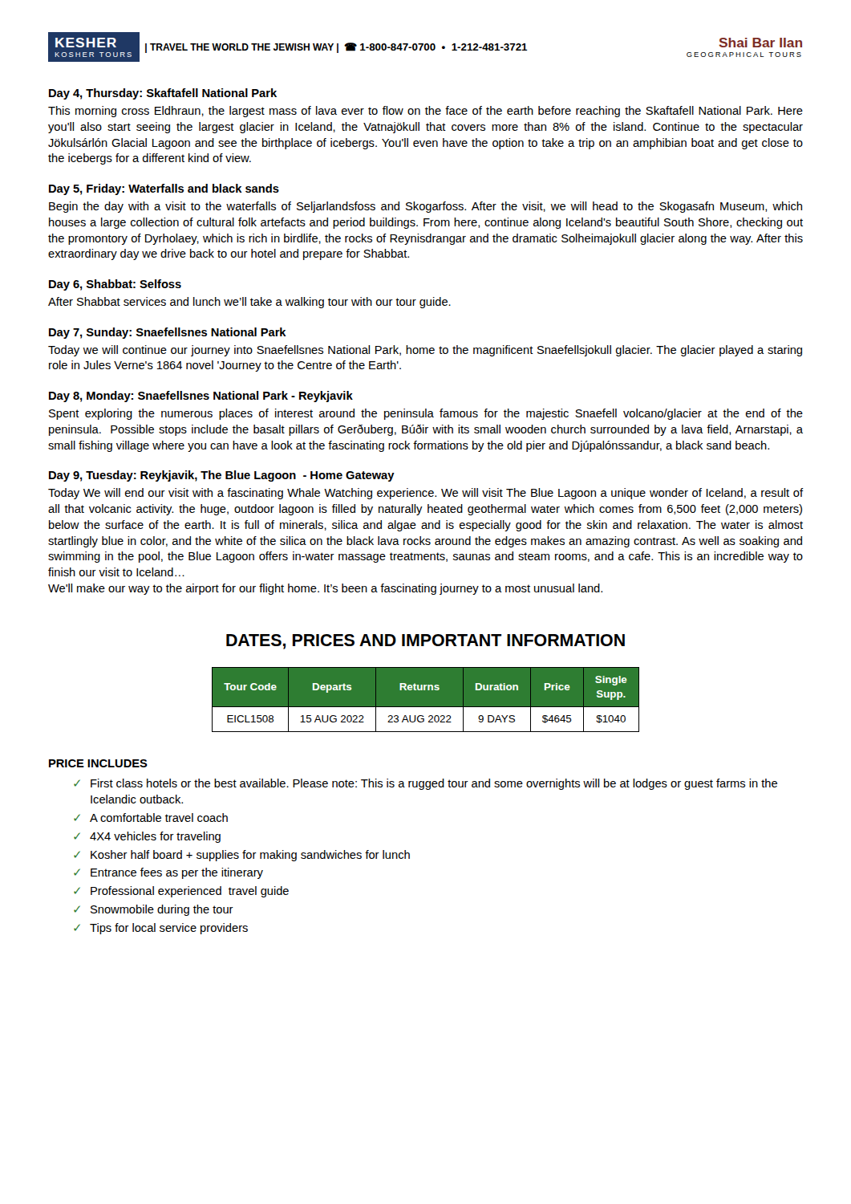KESHERKOSHER TOURS
| TRAVEL THE WORLD THE JEWISH WAY |
☎ 1-800-847-0700 • 1-212-481-3721
Shai Bar Ilan
GEOGRAPHICAL TOURS
Day 4, Thursday: Skaftafell National Park
This morning cross Eldhraun, the largest mass of lava ever to flow on the face of the earth before reaching the Skaftafell National Park. Here you'll also start seeing the largest glacier in Iceland, the Vatnajökull that covers more than 8% of the island. Continue to the spectacular Jökulsárlón Glacial Lagoon and see the birthplace of icebergs. You'll even have the option to take a trip on an amphibian boat and get close to the icebergs for a different kind of view.
Day 5, Friday: Waterfalls and black sands
Begin the day with a visit to the waterfalls of Seljarlandsfoss and Skogarfoss. After the visit, we will head to the Skogasafn Museum, which houses a large collection of cultural folk artefacts and period buildings. From here, continue along Iceland's beautiful South Shore, checking out the promontory of Dyrholaey, which is rich in birdlife, the rocks of Reynisdrangar and the dramatic Solheimajokull glacier along the way. After this extraordinary day we drive back to our hotel and prepare for Shabbat.
Day 6, Shabbat: Selfoss
After Shabbat services and lunch we’ll take a walking tour with our tour guide.
Day 7, Sunday: Snaefellsnes National Park
Today we will continue our journey into Snaefellsnes National Park, home to the magnificent Snaefellsjokull glacier. The glacier played a staring role in Jules Verne's 1864 novel 'Journey to the Centre of the Earth'.
Day 8, Monday: Snaefellsnes National Park - Reykjavik
Spent exploring the numerous places of interest around the peninsula famous for the majestic Snaefell volcano/glacier at the end of the peninsula. Possible stops include the basalt pillars of Gerðuberg, Búðir with its small wooden church surrounded by a lava field, Arnarstapi, a small fishing village where you can have a look at the fascinating rock formations by the old pier and Djúpalónssandur, a black sand beach.
Day 9, Tuesday: Reykjavik, The Blue Lagoon - Home Gateway
Today We will end our visit with a fascinating Whale Watching experience. We will visit The Blue Lagoon a unique wonder of Iceland, a result of all that volcanic activity. the huge, outdoor lagoon is filled by naturally heated geothermal water which comes from 6,500 feet (2,000 meters) below the surface of the earth. It is full of minerals, silica and algae and is especially good for the skin and relaxation. The water is almost startlingly blue in color, and the white of the silica on the black lava rocks around the edges makes an amazing contrast. As well as soaking and swimming in the pool, the Blue Lagoon offers in-water massage treatments, saunas and steam rooms, and a cafe. This is an incredible way to finish our visit to Iceland…
We'll make our way to the airport for our flight home. It’s been a fascinating journey to a most unusual land.
DATES, PRICES AND IMPORTANT INFORMATION
| Tour Code | Departs | Returns | Duration | Price | Single Supp. |
| --- | --- | --- | --- | --- | --- |
| EICL1508 | 15 AUG 2022 | 23 AUG 2022 | 9 DAYS | $4645 | $1040 |
PRICE INCLUDES
First class hotels or the best available. Please note: This is a rugged tour and some overnights will be at lodges or guest farms in the Icelandic outback.
A comfortable travel coach
4X4 vehicles for traveling
Kosher half board + supplies for making sandwiches for lunch
Entrance fees as per the itinerary
Professional experienced travel guide
Snowmobile during the tour
Tips for local service providers